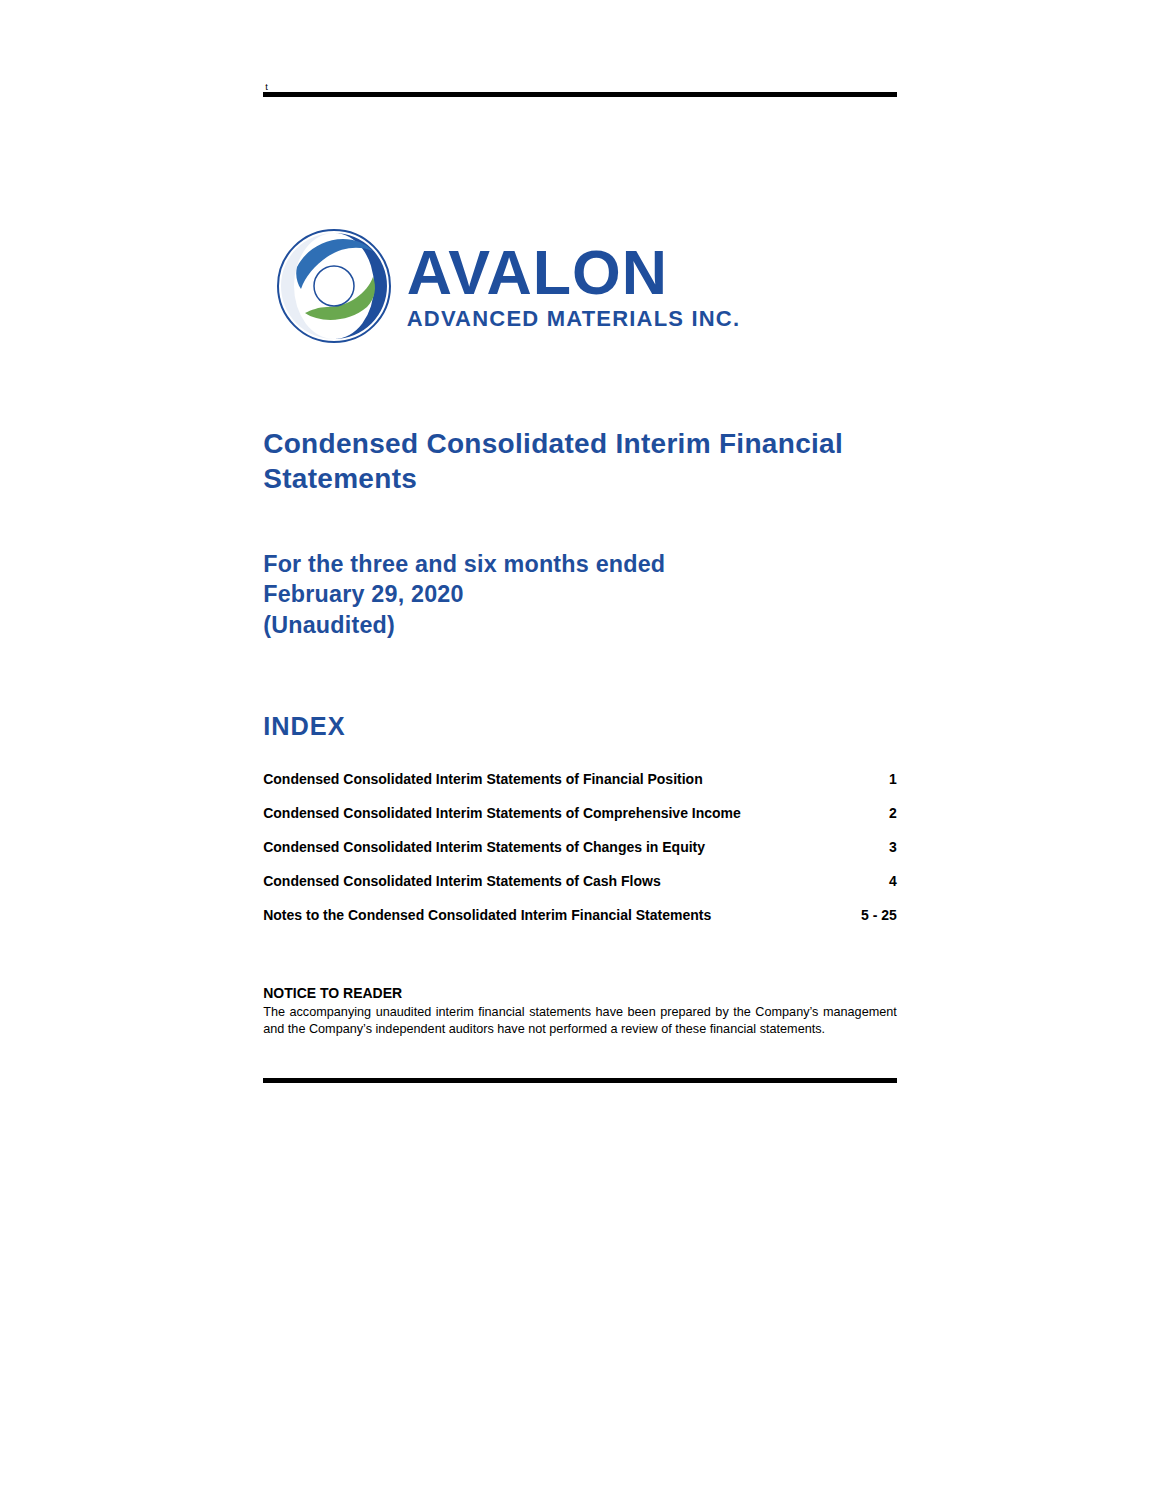t
AVALON ADVANCED MATERIALS INC.
Condensed Consolidated Interim Financial
Statements
For the three and six months ended
February 29, 2020
(Unaudited)
INDEX
| Condensed Consolidated Interim Statements of Financial Position | 1 |
| Condensed Consolidated Interim Statements of Comprehensive Income | 2 |
| Condensed Consolidated Interim Statements of Changes in Equity | 3 |
| Condensed Consolidated Interim Statements of Cash Flows | 4 |
| Notes to the Condensed Consolidated Interim Financial Statements | 5 - 25 |
NOTICE TO READER
The accompanying unaudited interim financial statements have been prepared by the Company’s management and the Company’s independent auditors have not performed a review of these financial statements.